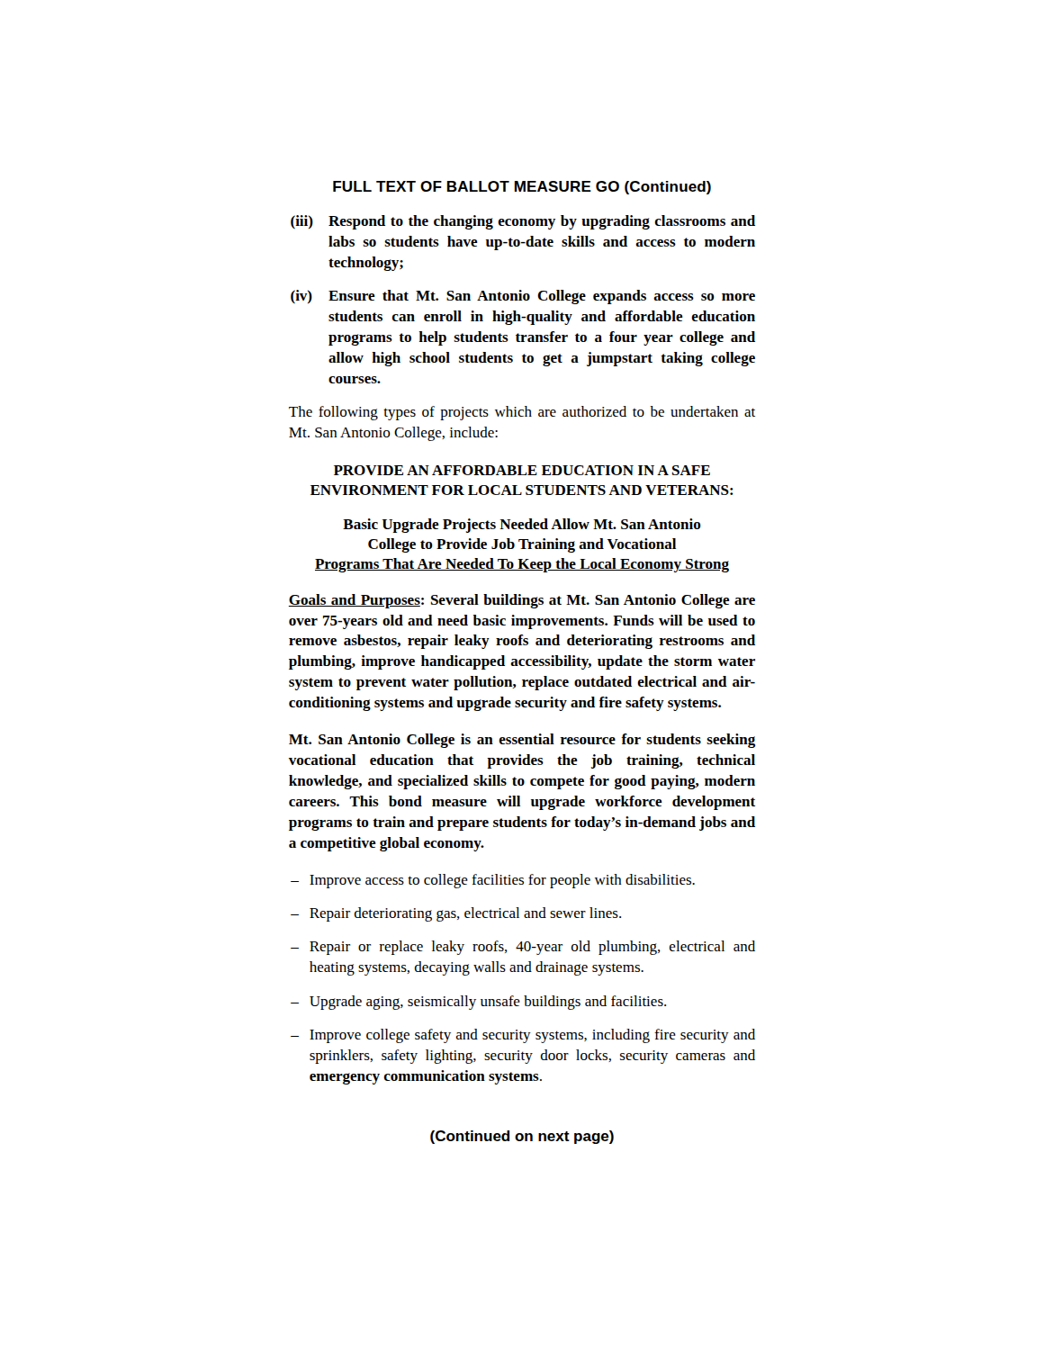FULL TEXT OF BALLOT MEASURE GO (Continued)
(iii)
Respond to the changing economy by upgrading classrooms and labs so students have up-to-date skills and access to modern technology;
(iv)
Ensure that Mt. San Antonio College expands access so more students can enroll in high-quality and affordable education programs to help students transfer to a four year college and allow high school students to get a jumpstart taking college courses.
The following types of projects which are authorized to be undertaken at Mt. San Antonio College, include:
PROVIDE AN AFFORDABLE EDUCATION IN A SAFE
ENVIRONMENT FOR LOCAL STUDENTS AND VETERANS:
Basic Upgrade Projects Needed Allow Mt. San Antonio
College to Provide Job Training and Vocational
Programs That Are Needed To Keep the Local Economy Strong
Goals and Purposes: Several buildings at Mt. San Antonio College are over 75-years old and need basic improvements. Funds will be used to remove asbestos, repair leaky roofs and deteriorating restrooms and plumbing, improve handicapped accessibility, update the storm water system to prevent water pollution, replace outdated electrical and air-conditioning systems and upgrade security and fire safety systems.
Mt. San Antonio College is an essential resource for students seeking vocational education that provides the job training, technical knowledge, and specialized skills to compete for good paying, modern careers. This bond measure will upgrade workforce development programs to train and prepare students for today’s in-demand jobs and a competitive global economy.
Improve access to college facilities for people with disabilities.
Repair deteriorating gas, electrical and sewer lines.
Repair or replace leaky roofs, 40-year old plumbing, electrical and heating systems, decaying walls and drainage systems.
Upgrade aging, seismically unsafe buildings and facilities.
Improve college safety and security systems, including fire security and sprinklers, safety lighting, security door locks, security cameras and emergency communication systems.
(Continued on next page)